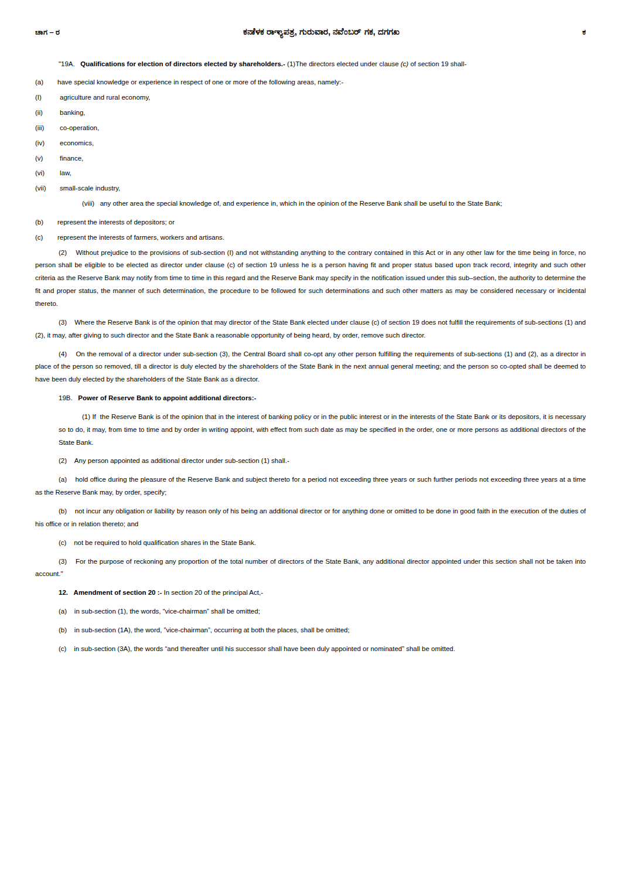ಚಾಗ – ರ ಕನಾೆಳಕ ರಾಞ್ಯಪತ್ರ, ಗುರುವಾರ, ನವೆಂಬರ್ ಗಕ, ದಗಗಖ ಕ
"19A. Qualifications for election of directors elected by shareholders.- (1)The directors elected under clause (c) of section 19 shall-
(a) have special knowledge or experience in respect of one or more of the following areas, namely:-
(I) agriculture and rural economy,
(ii) banking,
(iii) co-operation,
(iv) economics,
(v) finance,
(vi) law,
(vii) small-scale industry,
(viii) any other area the special knowledge of, and experience in, which in the opinion of the Reserve Bank shall be useful to the State Bank;
(b) represent the interests of depositors; or
(c) represent the interests of farmers, workers and artisans.
(2) Without prejudice to the provisions of sub-section (I) and not withstanding anything to the contrary contained in this Act or in any other law for the time being in force, no person shall be eligible to be elected as director under clause (c) of section 19 unless he is a person having fit and proper status based upon track record, integrity and such other criteria as the Reserve Bank may notify from time to time in this regard and the Reserve Bank may specify in the notification issued under this sub–section, the authority to determine the fit and proper status, the manner of such determination, the procedure to be followed for such determinations and such other matters as may be considered necessary or incidental thereto.
(3) Where the Reserve Bank is of the opinion that may director of the State Bank elected under clause (c) of section 19 does not fulfill the requirements of sub-sections (1) and (2), it may, after giving to such director and the State Bank a reasonable opportunity of being heard, by order, remove such director.
(4) On the removal of a director under sub-section (3), the Central Board shall co-opt any other person fulfilling the requirements of sub-sections (1) and (2), as a director in place of the person so removed, till a director is duly elected by the shareholders of the State Bank in the next annual general meeting; and the person so co-opted shall be deemed to have been duly elected by the shareholders of the State Bank as a director.
19B. Power of Reserve Bank to appoint additional directors:-
(1) If the Reserve Bank is of the opinion that in the interest of banking policy or in the public interest or in the interests of the State Bank or its depositors, it is necessary so to do, it may, from time to time and by order in writing appoint, with effect from such date as may be specified in the order, one or more persons as additional directors of the State Bank.
(2) Any person appointed as additional director under sub-section (1) shall.-
(a) hold office during the pleasure of the Reserve Bank and subject thereto for a period not exceeding three years or such further periods not exceeding three years at a time as the Reserve Bank may, by order, specify;
(b) not incur any obligation or liability by reason only of his being an additional director or for anything done or omitted to be done in good faith in the execution of the duties of his office or in relation thereto; and
(c) not be required to hold qualification shares in the State Bank.
(3) For the purpose of reckoning any proportion of the total number of directors of the State Bank, any additional director appointed under this section shall not be taken into account."
12. Amendment of section 20 :- In section 20 of the principal Act,-
(a) in sub-section (1), the words, “vice-chairman” shall be omitted;
(b) in sub-section (1A), the word, ”vice-chairman”, occurring at both the places, shall be omitted;
(c) in sub-section (3A), the words “and thereafter until his successor shall have been duly appointed or nominated” shall be omitted.